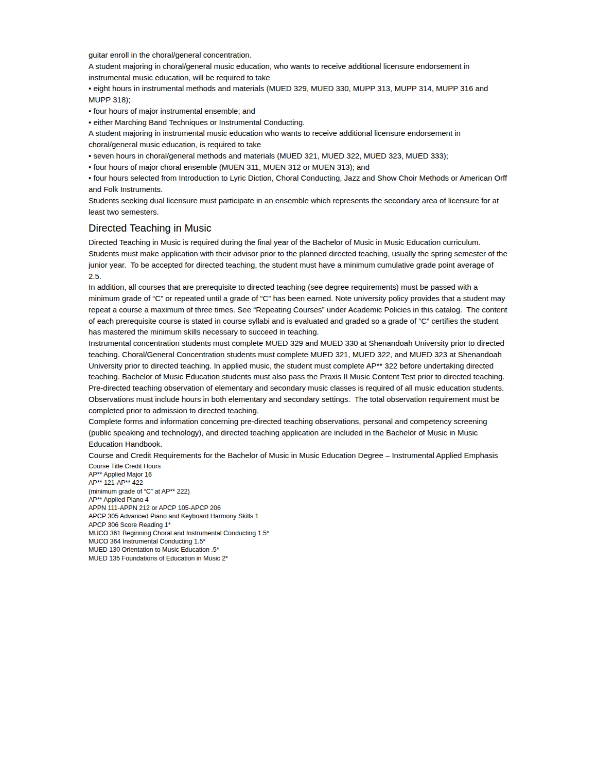guitar enroll in the choral/general concentration.
A student majoring in choral/general music education, who wants to receive additional licensure endorsement in instrumental music education, will be required to take
eight hours in instrumental methods and materials (MUED 329, MUED 330, MUPP 313, MUPP 314, MUPP 316 and MUPP 318);
four hours of major instrumental ensemble; and
either Marching Band Techniques or Instrumental Conducting.
A student majoring in instrumental music education who wants to receive additional licensure endorsement in choral/general music education, is required to take
seven hours in choral/general methods and materials (MUED 321, MUED 322, MUED 323, MUED 333);
four hours of major choral ensemble (MUEN 311, MUEN 312 or MUEN 313); and
four hours selected from Introduction to Lyric Diction, Choral Conducting, Jazz and Show Choir Methods or American Orff and Folk Instruments.
Students seeking dual licensure must participate in an ensemble which represents the secondary area of licensure for at least two semesters.
Directed Teaching in Music
Directed Teaching in Music is required during the final year of the Bachelor of Music in Music Education curriculum. Students must make application with their advisor prior to the planned directed teaching, usually the spring semester of the junior year. To be accepted for directed teaching, the student must have a minimum cumulative grade point average of 2.5.
In addition, all courses that are prerequisite to directed teaching (see degree requirements) must be passed with a minimum grade of “C” or repeated until a grade of “C” has been earned. Note university policy provides that a student may repeat a course a maximum of three times. See “Repeating Courses” under Academic Policies in this catalog. The content of each prerequisite course is stated in course syllabi and is evaluated and graded so a grade of “C” certifies the student has mastered the minimum skills necessary to succeed in teaching.
Instrumental concentration students must complete MUED 329 and MUED 330 at Shenandoah University prior to directed teaching. Choral/General Concentration students must complete MUED 321, MUED 322, and MUED 323 at Shenandoah University prior to directed teaching. In applied music, the student must complete AP** 322 before undertaking directed teaching. Bachelor of Music Education students must also pass the Praxis II Music Content Test prior to directed teaching.
Pre-directed teaching observation of elementary and secondary music classes is required of all music education students. Observations must include hours in both elementary and secondary settings. The total observation requirement must be completed prior to admission to directed teaching.
Complete forms and information concerning pre-directed teaching observations, personal and competency screening (public speaking and technology), and directed teaching application are included in the Bachelor of Music in Music Education Handbook.
Course and Credit Requirements for the Bachelor of Music in Music Education Degree – Instrumental Applied Emphasis
Course Title Credit Hours
AP** Applied Major 16
AP** 121-AP** 422
(minimum grade of “C” at AP** 222)
AP** Applied Piano 4
APPN 111-APPN 212 or APCP 105-APCP 206
APCP 305 Advanced Piano and Keyboard Harmony Skills 1
APCP 306 Score Reading 1*
MUCO 361 Beginning Choral and Instrumental Conducting 1.5*
MUCO 364 Instrumental Conducting 1.5*
MUED 130 Orientation to Music Education .5*
MUED 135 Foundations of Education in Music 2*